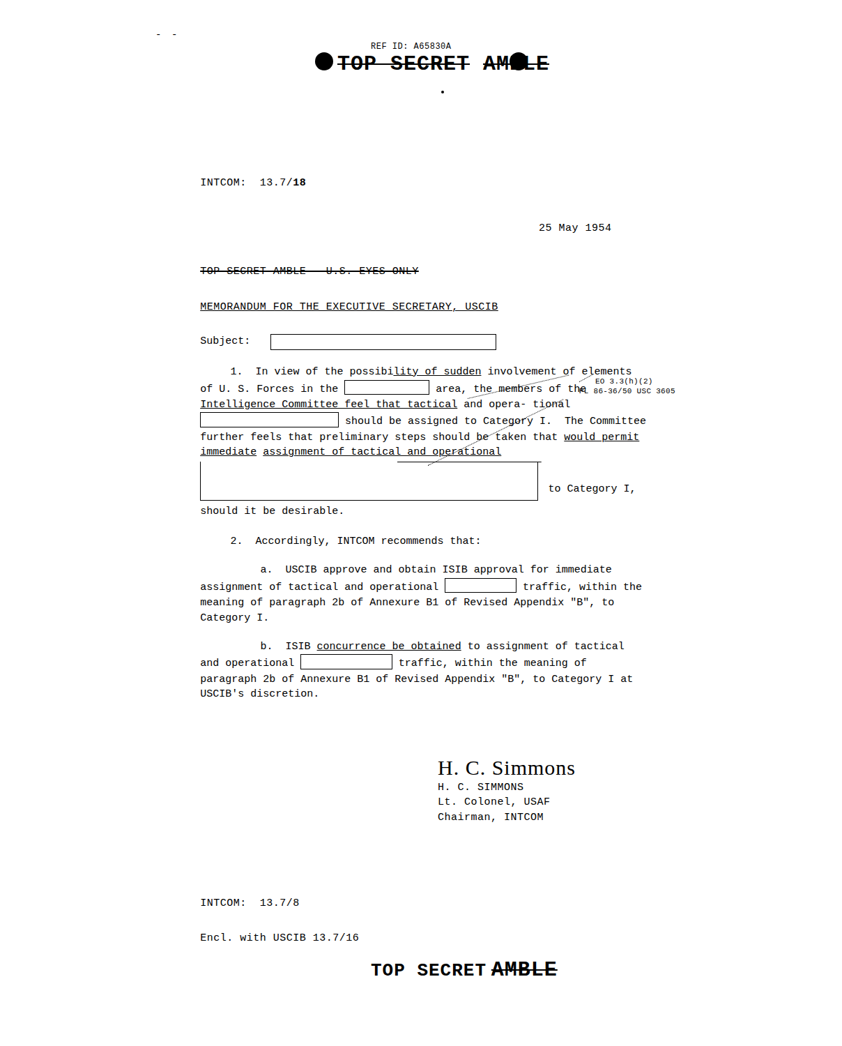- -
REF ID: A65830A
TOP SECRET AMBLE
INTCOM: 13.7/18
25 May 1954
TOP SECRET AMBLE - U.S. EYES ONLY
MEMORANDUM FOR THE EXECUTIVE SECRETARY, USCIB
Subject:
1. In view of the possibility of sudden involvement of elements of U. S. Forces in the area, the members of the Intelligence Committee feel that tactical and opera- tional should be assigned to Category I. The Committee further feels that preliminary steps should be taken that would permit immediate assignment of tactical and operational
to Category I,
should it be desirable.
EO 3.3(h)(2)
PL 86-36/50 USC 3605
2. Accordingly, INTCOM recommends that:
a. USCIB approve and obtain ISIB approval for immediate assignment of tactical and operational traffic, within the meaning of paragraph 2b of Annexure B1 of Revised Appendix "B", to Category I.
b. ISIB concurrence be obtained to assignment of tactical and operational traffic, within the meaning of paragraph 2b of Annexure B1 of Revised Appendix "B", to Category I at USCIB's discretion.
H. C. Simmons
H. C. SIMMONS
Lt. Colonel, USAF
Chairman, INTCOM
INTCOM: 13.7/8
Encl. with USCIB 13.7/16
TOP SECRET AMBLE